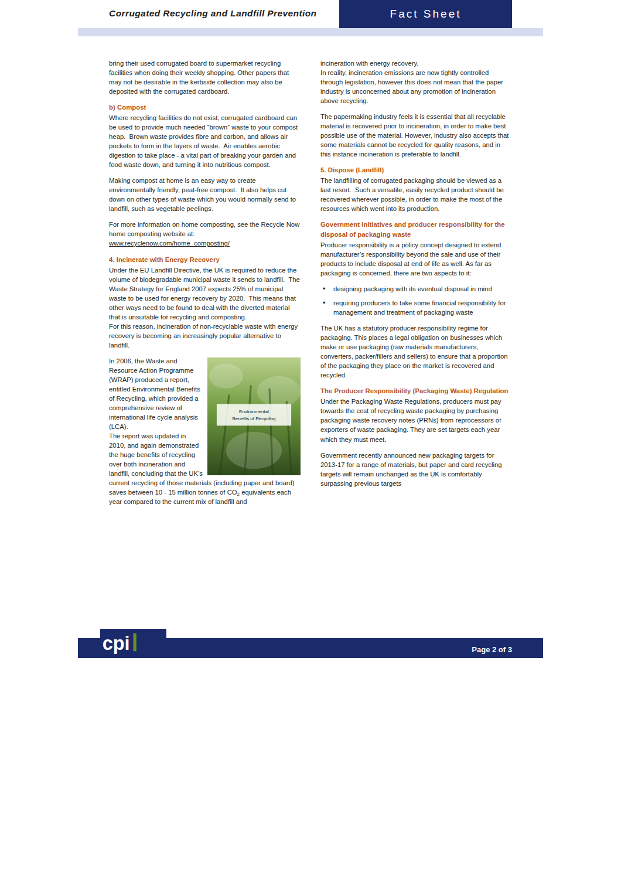Corrugated Recycling and Landfill Prevention
Fact Sheet
bring their used corrugated board to supermarket recycling facilities when doing their weekly shopping. Other papers that may not be desirable in the kerbside collection may also be deposited with the corrugated cardboard.
b) Compost
Where recycling facilities do not exist, corrugated cardboard can be used to provide much needed “brown” waste to your compost heap. Brown waste provides fibre and carbon, and allows air pockets to form in the layers of waste. Air enables aerobic digestion to take place - a vital part of breaking your garden and food waste down, and turning it into nutritious compost.
Making compost at home is an easy way to create environmentally friendly, peat-free compost. It also helps cut down on other types of waste which you would normally send to landfill, such as vegetable peelings.
For more information on home composting, see the Recycle Now home composting website at:
www.recyclenow.com/home_composting/
4. Incinerate with Energy Recovery
Under the EU Landfill Directive, the UK is required to reduce the volume of biodegradable municipal waste it sends to landfill. The Waste Strategy for England 2007 expects 25% of municipal waste to be used for energy recovery by 2020. This means that other ways need to be found to deal with the diverted material that is unsuitable for recycling and composting.
For this reason, incineration of non-recyclable waste with energy recovery is becoming an increasingly popular alternative to landfill.
In 2006, the Waste and Resource Action Programme (WRAP) produced a report, entitled Environmental Benefits of Recycling, which provided a comprehensive review of international life cycle analysis (LCA).
The report was updated in 2010, and again demonstrated the huge benefits of recycling over both incineration and landfill, concluding that the UK’s current recycling of those materials (including paper and board) saves between 10 - 15 million tonnes of CO2 equivalents each year compared to the current mix of landfill and
incineration with energy recovery.
In reality, incineration emissions are now tightly controlled through legislation, however this does not mean that the paper industry is unconcerned about any promotion of incineration above recycling.
The papermaking industry feels it is essential that all recyclable material is recovered prior to incineration, in order to make best possible use of the material. However, industry also accepts that some materials cannot be recycled for quality reasons, and in this instance incineration is preferable to landfill.
5. Dispose (Landfill)
The landfilling of corrugated packaging should be viewed as a last resort. Such a versatile, easily recycled product should be recovered wherever possible, in order to make the most of the resources which went into its production.
Government initiatives and producer responsibility for the disposal of packaging waste
Producer responsibility is a policy concept designed to extend manufacturer’s responsibility beyond the sale and use of their products to include disposal at end of life as well. As far as packaging is concerned, there are two aspects to it:
designing packaging with its eventual disposal in mind
requiring producers to take some financial responsibility for management and treatment of packaging waste
The UK has a statutory producer responsibility regime for packaging. This places a legal obligation on businesses which make or use packaging (raw materials manufacturers, converters, packer/fillers and sellers) to ensure that a proportion of the packaging they place on the market is recovered and recycled.
The Producer Responsibility (Packaging Waste) Regulation
Under the Packaging Waste Regulations, producers must pay towards the cost of recycling waste packaging by purchasing packaging waste recovery notes (PRNs) from reprocessors or exporters of waste packaging. They are set targets each year which they must meet.
Government recently announced new packaging targets for 2013-17 for a range of materials, but paper and card recycling targets will remain unchanged as the UK is comfortably surpassing previous targets
Page 2 of 3